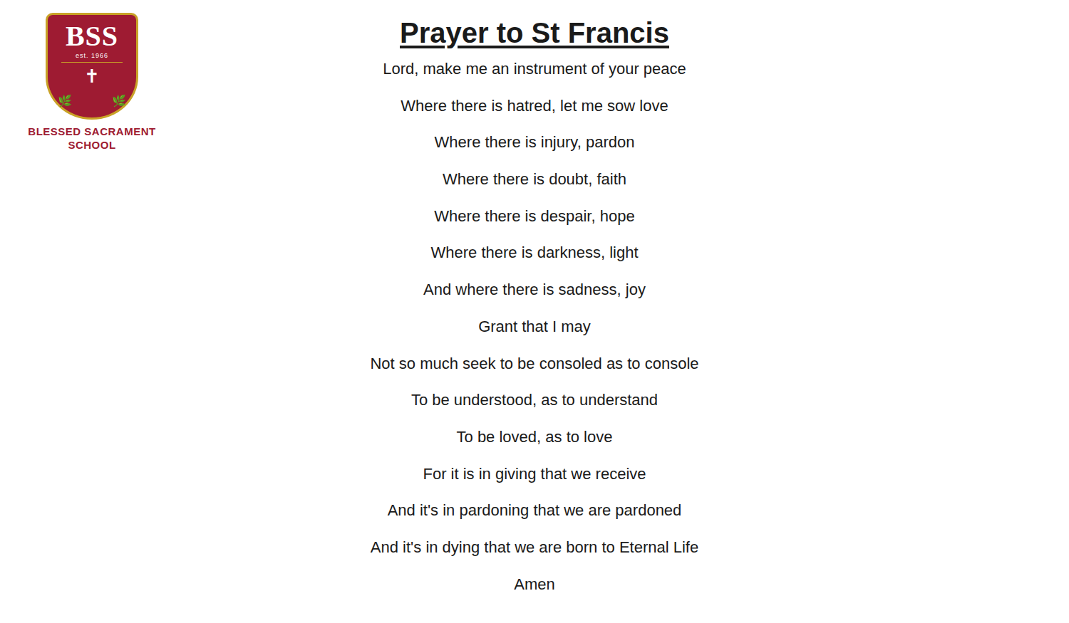BSS est. 1966 ✝ 🌿🌿
BLESSED SACRAMENT
SCHOOL
Prayer to St Francis
Lord, make me an instrument of your peace
Where there is hatred, let me sow love
Where there is injury, pardon
Where there is doubt, faith
Where there is despair, hope
Where there is darkness, light
And where there is sadness, joy
Grant that I may
Not so much seek to be consoled as to console
To be understood, as to understand
To be loved, as to love
For it is in giving that we receive
And it's in pardoning that we are pardoned
And it's in dying that we are born to Eternal Life
Amen